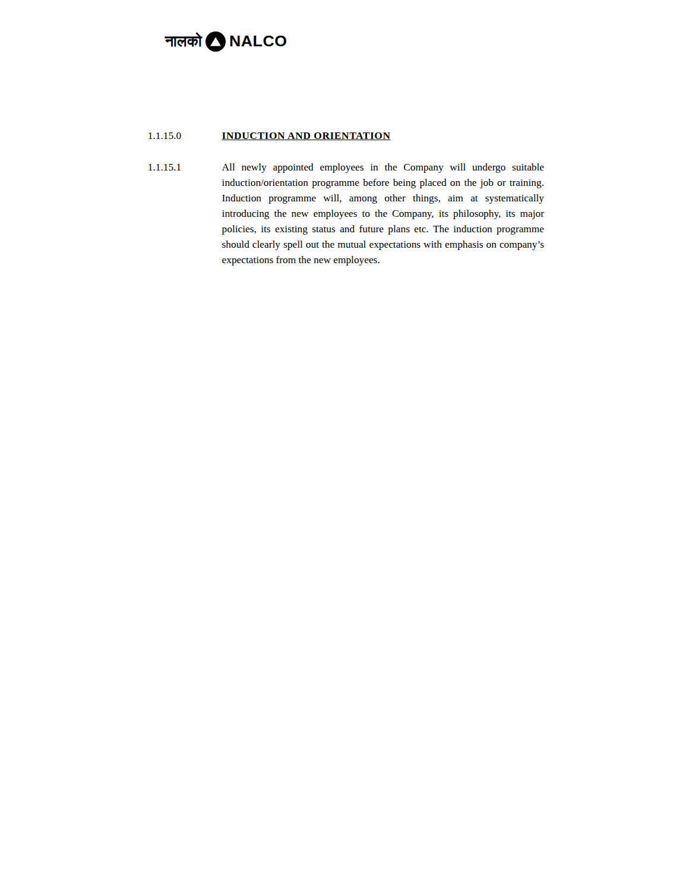नालको NALCO
1.1.15.0
INDUCTION AND ORIENTATION
1.1.15.1
All newly appointed employees in the Company will undergo suitable induction/orientation programme before being placed on the job or training. Induction programme will, among other things, aim at systematically introducing the new employees to the Company, its philosophy, its major policies, its existing status and future plans etc. The induction programme should clearly spell out the mutual expectations with emphasis on company’s expectations from the new employees.